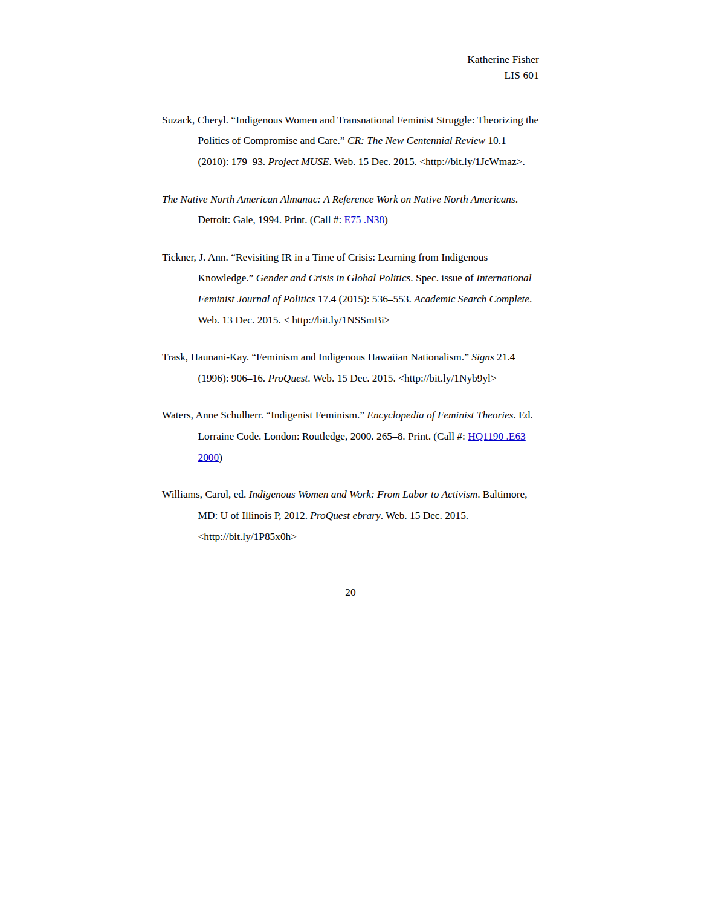Katherine Fisher LIS 601
Suzack, Cheryl. “Indigenous Women and Transnational Feminist Struggle: Theorizing the Politics of Compromise and Care.” CR: The New Centennial Review 10.1 (2010): 179–93. Project MUSE. Web. 15 Dec. 2015. <http://bit.ly/1JcWmaz>.
The Native North American Almanac: A Reference Work on Native North Americans. Detroit: Gale, 1994. Print. (Call #: E75 .N38)
Tickner, J. Ann. “Revisiting IR in a Time of Crisis: Learning from Indigenous Knowledge.” Gender and Crisis in Global Politics. Spec. issue of International Feminist Journal of Politics 17.4 (2015): 536–553. Academic Search Complete. Web. 13 Dec. 2015. < http://bit.ly/1NSSmBi>
Trask, Haunani-Kay. “Feminism and Indigenous Hawaiian Nationalism.” Signs 21.4 (1996): 906–16. ProQuest. Web. 15 Dec. 2015. <http://bit.ly/1Nyb9yl>
Waters, Anne Schulherr. “Indigenist Feminism.” Encyclopedia of Feminist Theories. Ed. Lorraine Code. London: Routledge, 2000. 265–8. Print. (Call #: HQ1190 .E63 2000)
Williams, Carol, ed. Indigenous Women and Work: From Labor to Activism. Baltimore, MD: U of Illinois P, 2012. ProQuest ebrary. Web. 15 Dec. 2015. <http://bit.ly/1P85x0h>
20